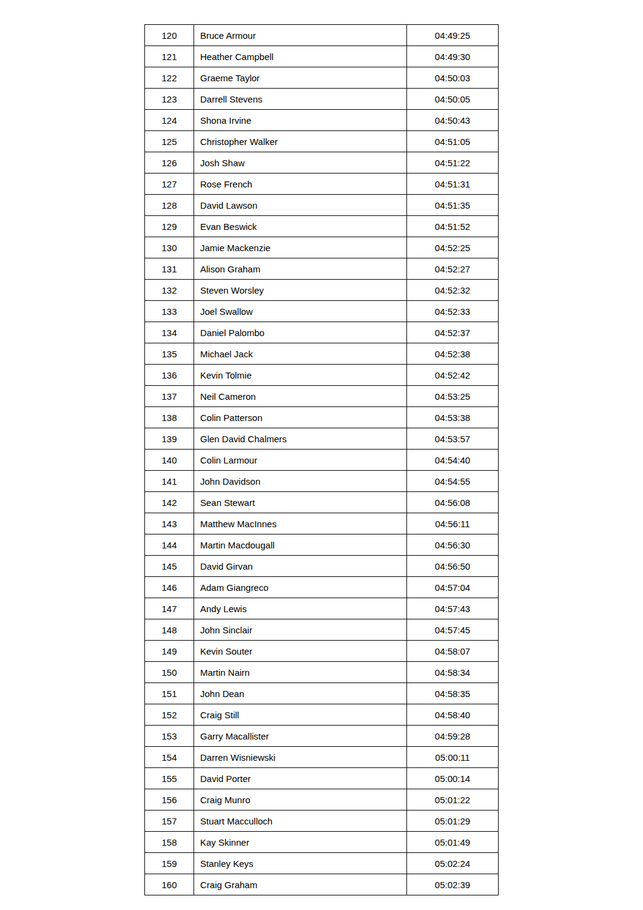| 120 | Bruce Armour | 04:49:25 |
| 121 | Heather Campbell | 04:49:30 |
| 122 | Graeme Taylor | 04:50:03 |
| 123 | Darrell Stevens | 04:50:05 |
| 124 | Shona Irvine | 04:50:43 |
| 125 | Christopher Walker | 04:51:05 |
| 126 | Josh Shaw | 04:51:22 |
| 127 | Rose French | 04:51:31 |
| 128 | David Lawson | 04:51:35 |
| 129 | Evan Beswick | 04:51:52 |
| 130 | Jamie Mackenzie | 04:52:25 |
| 131 | Alison Graham | 04:52:27 |
| 132 | Steven Worsley | 04:52:32 |
| 133 | Joel Swallow | 04:52:33 |
| 134 | Daniel Palombo | 04:52:37 |
| 135 | Michael Jack | 04:52:38 |
| 136 | Kevin Tolmie | 04:52:42 |
| 137 | Neil Cameron | 04:53:25 |
| 138 | Colin Patterson | 04:53:38 |
| 139 | Glen David Chalmers | 04:53:57 |
| 140 | Colin Larmour | 04:54:40 |
| 141 | John Davidson | 04:54:55 |
| 142 | Sean Stewart | 04:56:08 |
| 143 | Matthew MacInnes | 04:56:11 |
| 144 | Martin Macdougall | 04:56:30 |
| 145 | David Girvan | 04:56:50 |
| 146 | Adam Giangreco | 04:57:04 |
| 147 | Andy Lewis | 04:57:43 |
| 148 | John Sinclair | 04:57:45 |
| 149 | Kevin Souter | 04:58:07 |
| 150 | Martin Nairn | 04:58:34 |
| 151 | John Dean | 04:58:35 |
| 152 | Craig Still | 04:58:40 |
| 153 | Garry Macallister | 04:59:28 |
| 154 | Darren Wisniewski | 05:00:11 |
| 155 | David Porter | 05:00:14 |
| 156 | Craig Munro | 05:01:22 |
| 157 | Stuart Macculloch | 05:01:29 |
| 158 | Kay Skinner | 05:01:49 |
| 159 | Stanley Keys | 05:02:24 |
| 160 | Craig Graham | 05:02:39 |